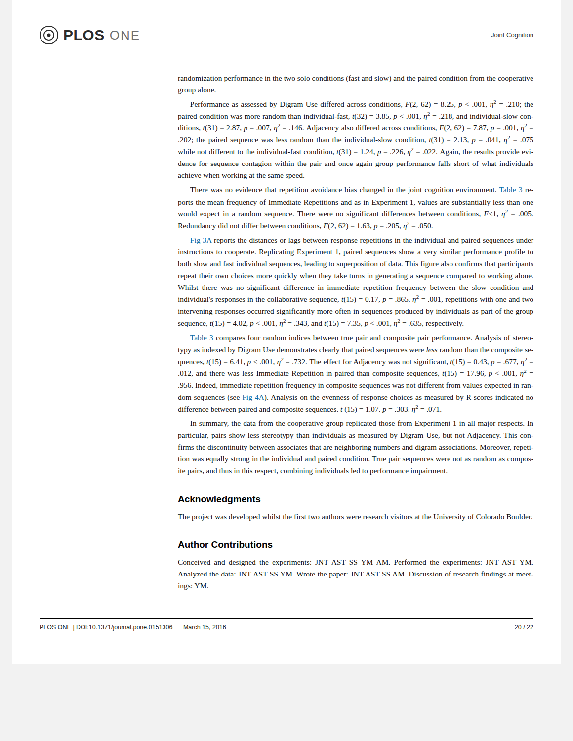PLOS ONE
Joint Cognition
randomization performance in the two solo conditions (fast and slow) and the paired condition from the cooperative group alone.
Performance as assessed by Digram Use differed across conditions, F(2, 62) = 8.25, p < .001, η2 = .210; the paired condition was more random than individual-fast, t(32) = 3.85, p < .001, η2 = .218, and individual-slow conditions, t(31) = 2.87, p = .007, η2 = .146. Adjacency also differed across conditions, F(2, 62) = 7.87, p = .001, η2 = .202; the paired sequence was less random than the individual-slow condition, t(31) = 2.13, p = .041, η2 = .075 while not different to the individual-fast condition, t(31) = 1.24, p = .226, η2 = .022. Again, the results provide evidence for sequence contagion within the pair and once again group performance falls short of what individuals achieve when working at the same speed.
There was no evidence that repetition avoidance bias changed in the joint cognition environment. Table 3 reports the mean frequency of Immediate Repetitions and as in Experiment 1, values are substantially less than one would expect in a random sequence. There were no significant differences between conditions, F<1, η2 = .005. Redundancy did not differ between conditions, F(2, 62) = 1.63, p = .205, η2 = .050.
Fig 3A reports the distances or lags between response repetitions in the individual and paired sequences under instructions to cooperate. Replicating Experiment 1, paired sequences show a very similar performance profile to both slow and fast individual sequences, leading to superposition of data. This figure also confirms that participants repeat their own choices more quickly when they take turns in generating a sequence compared to working alone. Whilst there was no significant difference in immediate repetition frequency between the slow condition and individual's responses in the collaborative sequence, t(15) = 0.17, p = .865, η2 = .001, repetitions with one and two intervening responses occurred significantly more often in sequences produced by individuals as part of the group sequence, t(15) = 4.02, p < .001, η2 = .343, and t(15) = 7.35, p < .001, η2 = .635, respectively.
Table 3 compares four random indices between true pair and composite pair performance. Analysis of stereotypy as indexed by Digram Use demonstrates clearly that paired sequences were less random than the composite sequences, t(15) = 6.41, p < .001, η2 = .732. The effect for Adjacency was not significant, t(15) = 0.43, p = .677, η2 = .012, and there was less Immediate Repetition in paired than composite sequences, t(15) = 17.96, p < .001, η2 = .956. Indeed, immediate repetition frequency in composite sequences was not different from values expected in random sequences (see Fig 4A). Analysis on the evenness of response choices as measured by R scores indicated no difference between paired and composite sequences, t (15) = 1.07, p = .303, η2 = .071.
In summary, the data from the cooperative group replicated those from Experiment 1 in all major respects. In particular, pairs show less stereotypy than individuals as measured by Digram Use, but not Adjacency. This confirms the discontinuity between associates that are neighboring numbers and digram associations. Moreover, repetition was equally strong in the individual and paired condition. True pair sequences were not as random as composite pairs, and thus in this respect, combining individuals led to performance impairment.
Acknowledgments
The project was developed whilst the first two authors were research visitors at the University of Colorado Boulder.
Author Contributions
Conceived and designed the experiments: JNT AST SS YM AM. Performed the experiments: JNT AST YM. Analyzed the data: JNT AST SS YM. Wrote the paper: JNT AST SS AM. Discussion of research findings at meetings: YM.
PLOS ONE | DOI:10.1371/journal.pone.0151306 March 15, 2016
20 / 22